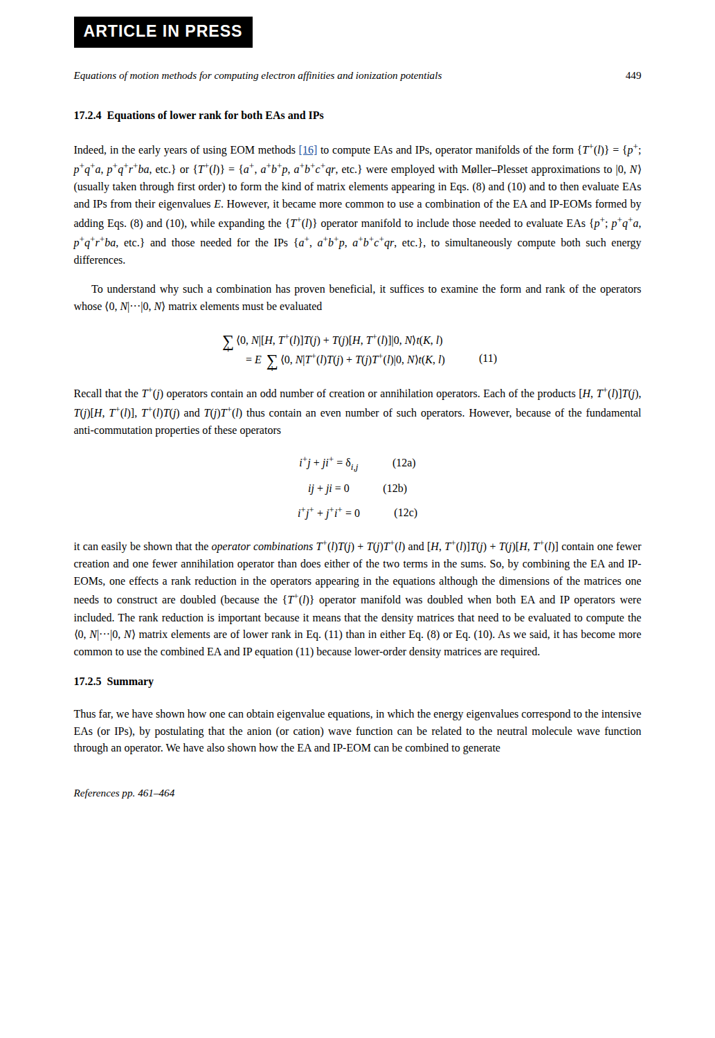ARTICLE IN PRESS
Equations of motion methods for computing electron affinities and ionization potentials 449
17.2.4 Equations of lower rank for both EAs and IPs
Indeed, in the early years of using EOM methods [16] to compute EAs and IPs, operator manifolds of the form {T+(l)} = {p+; p+q+a, p+q+r+ba, etc.} or {T+(l)} = {a+, a+b+p, a+b+c+qr, etc.} were employed with Møller–Plesset approximations to |0, N⟩ (usually taken through first order) to form the kind of matrix elements appearing in Eqs. (8) and (10) and to then evaluate EAs and IPs from their eigenvalues E. However, it became more common to use a combination of the EA and IP-EOMs formed by adding Eqs. (8) and (10), while expanding the {T+(l)} operator manifold to include those needed to evaluate EAs {p+; p+q+a, p+q+r+ba, etc.} and those needed for the IPs {a+, a+b+p, a+b+c+qr, etc.}, to simultaneously compute both such energy differences.
To understand why such a combination has proven beneficial, it suffices to examine the form and rank of the operators whose ⟨0, N|···|0, N⟩ matrix elements must be evaluated
∑l⟨0, N|[H, T+(l)]T(j) + T(j)[H, T+(l)]|0, N⟩t(K, l)
= E ∑l⟨0, N|T+(l)T(j) + T(j)T+(l)|0, N⟩t(K, l) (11)
Recall that the T+(j) operators contain an odd number of creation or annihilation operators. Each of the products [H, T+(l)]T(j), T(j)[H, T+(l)], T+(l)T(j) and T(j)T+(l) thus contain an even number of such operators. However, because of the fundamental anti-commutation properties of these operators
i+j + ji+ = δi,j (12a)
ij + ji = 0 (12b)
i+j+ + j+i+ = 0 (12c)
it can easily be shown that the operator combinations T+(l)T(j) + T(j)T+(l) and [H, T+(l)]T(j) + T(j)[H, T+(l)] contain one fewer creation and one fewer annihilation operator than does either of the two terms in the sums. So, by combining the EA and IP-EOMs, one effects a rank reduction in the operators appearing in the equations although the dimensions of the matrices one needs to construct are doubled (because the {T+(l)} operator manifold was doubled when both EA and IP operators were included. The rank reduction is important because it means that the density matrices that need to be evaluated to compute the ⟨0, N|···|0, N⟩ matrix elements are of lower rank in Eq. (11) than in either Eq. (8) or Eq. (10). As we said, it has become more common to use the combined EA and IP equation (11) because lower-order density matrices are required.
17.2.5 Summary
Thus far, we have shown how one can obtain eigenvalue equations, in which the energy eigenvalues correspond to the intensive EAs (or IPs), by postulating that the anion (or cation) wave function can be related to the neutral molecule wave function through an operator. We have also shown how the EA and IP-EOM can be combined to generate
References pp. 461–464